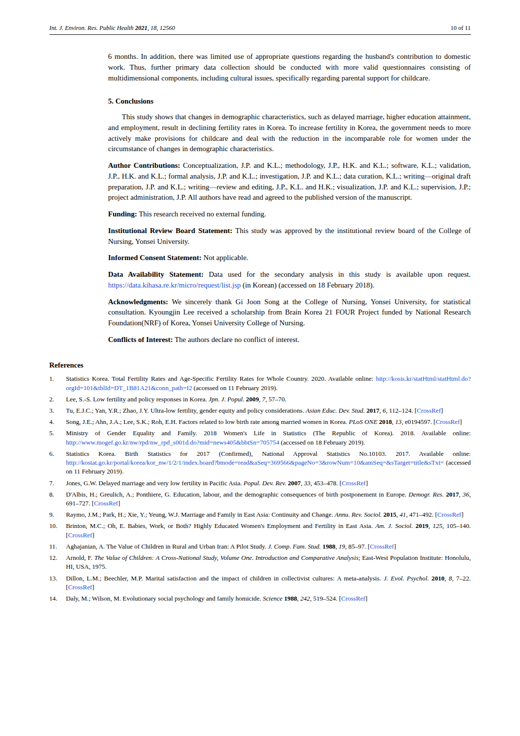Int. J. Environ. Res. Public Health 2021, 18, 12560
10 of 11
6 months. In addition, there was limited use of appropriate questions regarding the husband's contribution to domestic work. Thus, further primary data collection should be conducted with more valid questionnaires consisting of multidimensional components, including cultural issues, specifically regarding parental support for childcare.
5. Conclusions
This study shows that changes in demographic characteristics, such as delayed marriage, higher education attainment, and employment, result in declining fertility rates in Korea. To increase fertility in Korea, the government needs to more actively make provisions for childcare and deal with the reduction in the incomparable role for women under the circumstance of changes in demographic characteristics.
Author Contributions: Conceptualization, J.P. and K.L.; methodology, J.P., H.K. and K.L.; software, K.L.; validation, J.P., H.K. and K.L.; formal analysis, J.P. and K.L.; investigation, J.P. and K.L.; data curation, K.L.; writing—original draft preparation, J.P. and K.L.; writing—review and editing, J.P., K.L. and H.K.; visualization, J.P. and K.L.; supervision, J.P.; project administration, J.P. All authors have read and agreed to the published version of the manuscript.
Funding: This research received no external funding.
Institutional Review Board Statement: This study was approved by the institutional review board of the College of Nursing, Yonsei University.
Informed Consent Statement: Not applicable.
Data Availability Statement: Data used for the secondary analysis in this study is available upon request. https://data.kihasa.re.kr/micro/request/list.jsp (in Korean) (accessed on 18 February 2018).
Acknowledgments: We sincerely thank Gi Joon Song at the College of Nursing, Yonsei University, for statistical consultation. Kyoungjin Lee received a scholarship from Brain Korea 21 FOUR Project funded by National Research Foundation(NRF) of Korea, Yonsei University College of Nursing.
Conflicts of Interest: The authors declare no conflict of interest.
References
Statistics Korea. Total Fertility Rates and Age-Specific Fertility Rates for Whole Country. 2020. Available online: http://kosis.kr/statHtml/statHtml.do?orgId=101&tblId=DT_1B81A21&conn_path=I2 (accessed on 11 February 2019).
Lee, S.-S. Low fertility and policy responses in Korea. Jpn. J. Popul. 2009, 7, 57–70.
Tu, E.J.C.; Yan, Y.R.; Zhao, J.Y. Ultra-low fertility, gender equity and policy considerations. Asian Educ. Dev. Stud. 2017, 6, 112–124. [CrossRef]
Song, J.E.; Ahn, J.A.; Lee, S.K.; Roh, E.H. Factors related to low birth rate among married women in Korea. PLoS ONE 2018, 13, e0194597. [CrossRef]
Ministry of Gender Equality and Family. 2018 Women's Life in Statistics (The Republic of Korea). 2018. Available online: http://www.mogef.go.kr/nw/rpd/nw_rpd_s001d.do?mid=news405&bbtSn=705754 (accessed on 18 February 2019).
Statistics Korea. Birth Statistics for 2017 (Confirmed), National Approval Statistics No.10103. 2017. Available online: http://kostat.go.kr/portal/korea/kor_nw/1/2/1/index.board?bmode=read&aSeq=369566&pageNo=3&rowNum=10&amSeq=&sTarget=title&sTxt= (accessed on 11 February 2019).
Jones, G.W. Delayed marriage and very low fertility in Pacific Asia. Popul. Dev. Rev. 2007, 33, 453–478. [CrossRef]
D'Albis, H.; Greulich, A.; Ponthiere, G. Education, labour, and the demographic consequences of birth postponement in Europe. Demogr. Res. 2017, 36, 691–727. [CrossRef]
Raymo, J.M.; Park, H.; Xie, Y.; Yeung, W.J. Marriage and Family in East Asia: Continuity and Change. Annu. Rev. Sociol. 2015, 41, 471–492. [CrossRef]
Brinton, M.C.; Oh, E. Babies, Work, or Both? Highly Educated Women's Employment and Fertility in East Asia. Am. J. Sociol. 2019, 125, 105–140. [CrossRef]
Aghajanian, A. The Value of Children in Rural and Urban Iran: A Pilot Study. J. Comp. Fam. Stud. 1988, 19, 85–97. [CrossRef]
Arnold, F. The Value of Children: A Cross-National Study, Volume One. Introduction and Comparative Analysis; East-West Population Institute: Honolulu, HI, USA, 1975.
Dillon, L.M.; Beechler, M.P. Marital satisfaction and the impact of children in collectivist cultures: A meta-analysis. J. Evol. Psychol. 2010, 8, 7–22. [CrossRef]
Daly, M.; Wilson, M. Evolutionary social psychology and family homicide. Science 1988, 242, 519–524. [CrossRef]